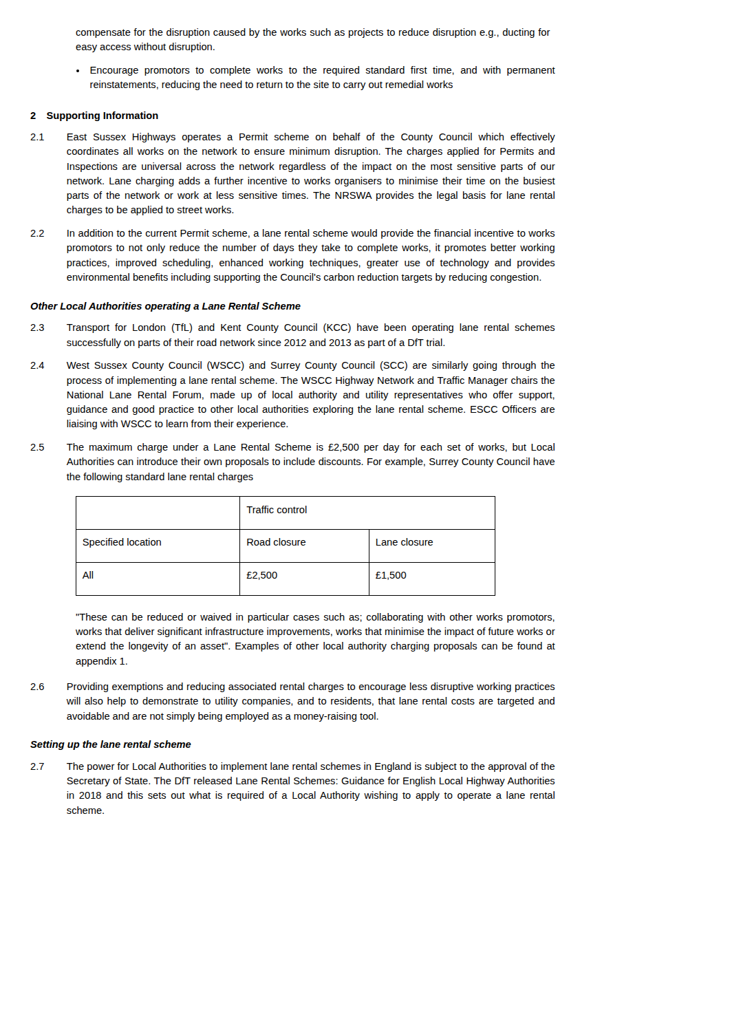compensate for the disruption caused by the works such as projects to reduce disruption e.g., ducting for easy access without disruption.
Encourage promotors to complete works to the required standard first time, and with permanent reinstatements, reducing the need to return to the site to carry out remedial works
2 Supporting Information
2.1
East Sussex Highways operates a Permit scheme on behalf of the County Council which effectively coordinates all works on the network to ensure minimum disruption. The charges applied for Permits and Inspections are universal across the network regardless of the impact on the most sensitive parts of our network. Lane charging adds a further incentive to works organisers to minimise their time on the busiest parts of the network or work at less sensitive times. The NRSWA provides the legal basis for lane rental charges to be applied to street works.
2.2
In addition to the current Permit scheme, a lane rental scheme would provide the financial incentive to works promotors to not only reduce the number of days they take to complete works, it promotes better working practices, improved scheduling, enhanced working techniques, greater use of technology and provides environmental benefits including supporting the Council's carbon reduction targets by reducing congestion.
Other Local Authorities operating a Lane Rental Scheme
2.3
Transport for London (TfL) and Kent County Council (KCC) have been operating lane rental schemes successfully on parts of their road network since 2012 and 2013 as part of a DfT trial.
2.4
West Sussex County Council (WSCC) and Surrey County Council (SCC) are similarly going through the process of implementing a lane rental scheme. The WSCC Highway Network and Traffic Manager chairs the National Lane Rental Forum, made up of local authority and utility representatives who offer support, guidance and good practice to other local authorities exploring the lane rental scheme. ESCC Officers are liaising with WSCC to learn from their experience.
2.5
The maximum charge under a Lane Rental Scheme is £2,500 per day for each set of works, but Local Authorities can introduce their own proposals to include discounts. For example, Surrey County Council have the following standard lane rental charges
| | Traffic control |
| Specified location | Road closure | Lane closure |
| All | £2,500 | £1,500 |
"These can be reduced or waived in particular cases such as; collaborating with other works promotors, works that deliver significant infrastructure improvements, works that minimise the impact of future works or extend the longevity of an asset". Examples of other local authority charging proposals can be found at appendix 1.
2.6
Providing exemptions and reducing associated rental charges to encourage less disruptive working practices will also help to demonstrate to utility companies, and to residents, that lane rental costs are targeted and avoidable and are not simply being employed as a money-raising tool.
Setting up the lane rental scheme
2.7
The power for Local Authorities to implement lane rental schemes in England is subject to the approval of the Secretary of State. The DfT released Lane Rental Schemes: Guidance for English Local Highway Authorities in 2018 and this sets out what is required of a Local Authority wishing to apply to operate a lane rental scheme.